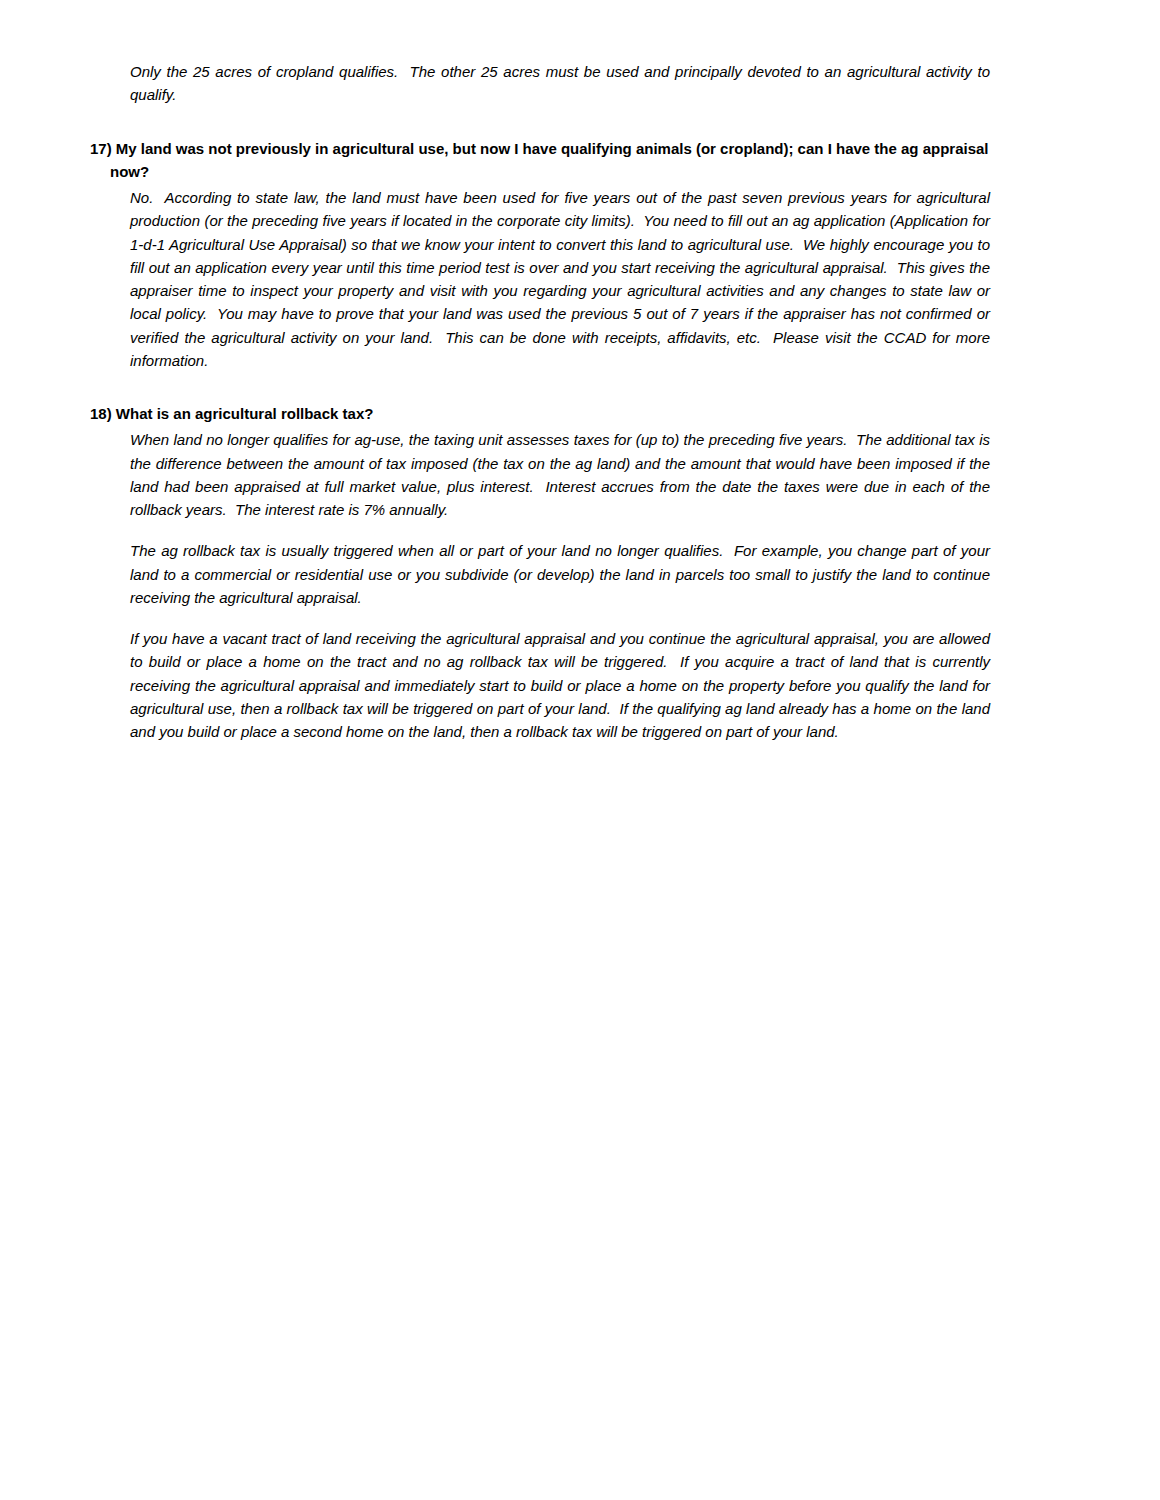Only the 25 acres of cropland qualifies. The other 25 acres must be used and principally devoted to an agricultural activity to qualify.
17) My land was not previously in agricultural use, but now I have qualifying animals (or cropland); can I have the ag appraisal now?
No. According to state law, the land must have been used for five years out of the past seven previous years for agricultural production (or the preceding five years if located in the corporate city limits). You need to fill out an ag application (Application for 1-d-1 Agricultural Use Appraisal) so that we know your intent to convert this land to agricultural use. We highly encourage you to fill out an application every year until this time period test is over and you start receiving the agricultural appraisal. This gives the appraiser time to inspect your property and visit with you regarding your agricultural activities and any changes to state law or local policy. You may have to prove that your land was used the previous 5 out of 7 years if the appraiser has not confirmed or verified the agricultural activity on your land. This can be done with receipts, affidavits, etc. Please visit the CCAD for more information.
18) What is an agricultural rollback tax?
When land no longer qualifies for ag-use, the taxing unit assesses taxes for (up to) the preceding five years. The additional tax is the difference between the amount of tax imposed (the tax on the ag land) and the amount that would have been imposed if the land had been appraised at full market value, plus interest. Interest accrues from the date the taxes were due in each of the rollback years. The interest rate is 7% annually.
The ag rollback tax is usually triggered when all or part of your land no longer qualifies. For example, you change part of your land to a commercial or residential use or you subdivide (or develop) the land in parcels too small to justify the land to continue receiving the agricultural appraisal.
If you have a vacant tract of land receiving the agricultural appraisal and you continue the agricultural appraisal, you are allowed to build or place a home on the tract and no ag rollback tax will be triggered. If you acquire a tract of land that is currently receiving the agricultural appraisal and immediately start to build or place a home on the property before you qualify the land for agricultural use, then a rollback tax will be triggered on part of your land. If the qualifying ag land already has a home on the land and you build or place a second home on the land, then a rollback tax will be triggered on part of your land.